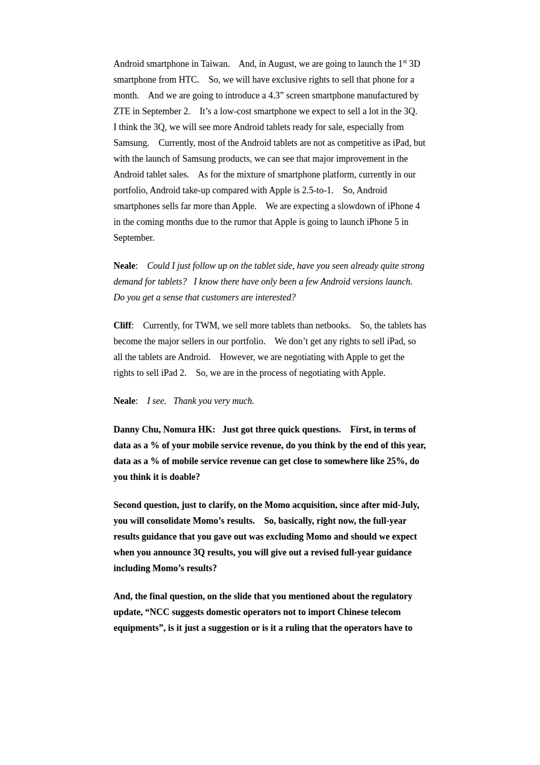Android smartphone in Taiwan. And, in August, we are going to launch the 1st 3D smartphone from HTC. So, we will have exclusive rights to sell that phone for a month. And we are going to introduce a 4.3” screen smartphone manufactured by ZTE in September 2. It’s a low-cost smartphone we expect to sell a lot in the 3Q. I think the 3Q, we will see more Android tablets ready for sale, especially from Samsung. Currently, most of the Android tablets are not as competitive as iPad, but with the launch of Samsung products, we can see that major improvement in the Android tablet sales. As for the mixture of smartphone platform, currently in our portfolio, Android take-up compared with Apple is 2.5-to-1. So, Android smartphones sells far more than Apple. We are expecting a slowdown of iPhone 4 in the coming months due to the rumor that Apple is going to launch iPhone 5 in September.
Neale: Could I just follow up on the tablet side, have you seen already quite strong demand for tablets? I know there have only been a few Android versions launch. Do you get a sense that customers are interested?
Cliff: Currently, for TWM, we sell more tablets than netbooks. So, the tablets has become the major sellers in our portfolio. We don’t get any rights to sell iPad, so all the tablets are Android. However, we are negotiating with Apple to get the rights to sell iPad 2. So, we are in the process of negotiating with Apple.
Neale: I see. Thank you very much.
Danny Chu, Nomura HK: Just got three quick questions. First, in terms of data as a % of your mobile service revenue, do you think by the end of this year, data as a % of mobile service revenue can get close to somewhere like 25%, do you think it is doable?
Second question, just to clarify, on the Momo acquisition, since after mid-July, you will consolidate Momo’s results. So, basically, right now, the full-year results guidance that you gave out was excluding Momo and should we expect when you announce 3Q results, you will give out a revised full-year guidance including Momo’s results?
And, the final question, on the slide that you mentioned about the regulatory update, “NCC suggests domestic operators not to import Chinese telecom equipments”, is it just a suggestion or is it a ruling that the operators have to